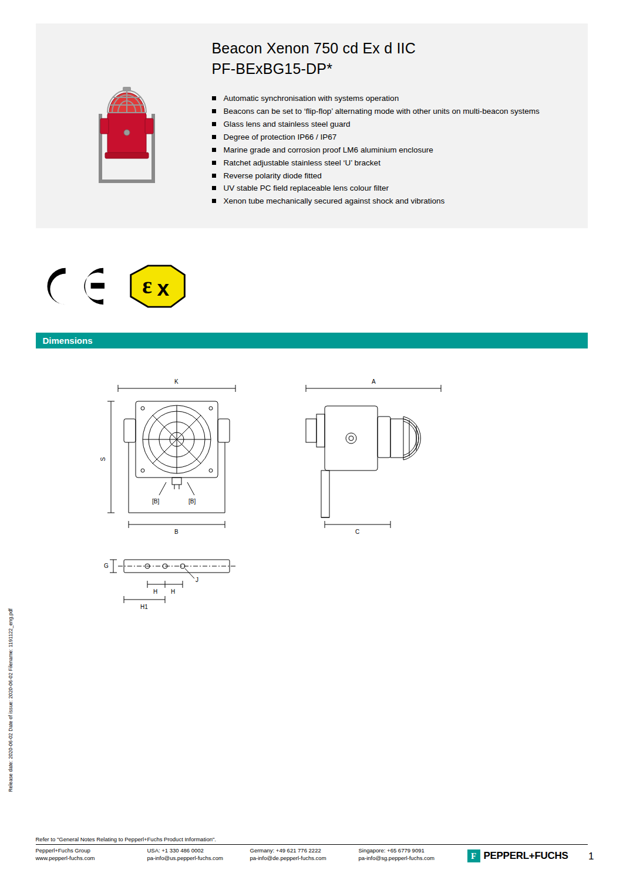Beacon Xenon 750 cd Ex d IIC
PF-BExBG15-DP*
Automatic synchronisation with systems operation
Beacons can be set to ‘flip-flop’ alternating mode with other units on multi-beacon systems
Glass lens and stainless steel guard
Degree of protection IP66 / IP67
Marine grade and corrosion proof LM6 aluminium enclosure
Ratchet adjustable stainless steel ‘U’ bracket
Reverse polarity diode fitted
UV stable PC field replaceable lens colour filter
Xenon tube mechanically secured against shock and vibrations
ε x
Dimensions
K S B [B] [B] A C G H H H1 J
Release date: 2020-06-02 Date of issue: 2020-06-02 Filename: 1191122_eng.pdf
Refer to "General Notes Relating to Pepperl+Fuchs Product Information".
Pepperl+Fuchs Group
www.pepperl-fuchs.com
USA: +1 330 486 0002
pa-info@us.pepperl-fuchs.com
Germany: +49 621 776 2222
pa-info@de.pepperl-fuchs.com
Singapore: +65 6779 9091
pa-info@sg.pepperl-fuchs.com
F PEPPERL+FUCHS
1